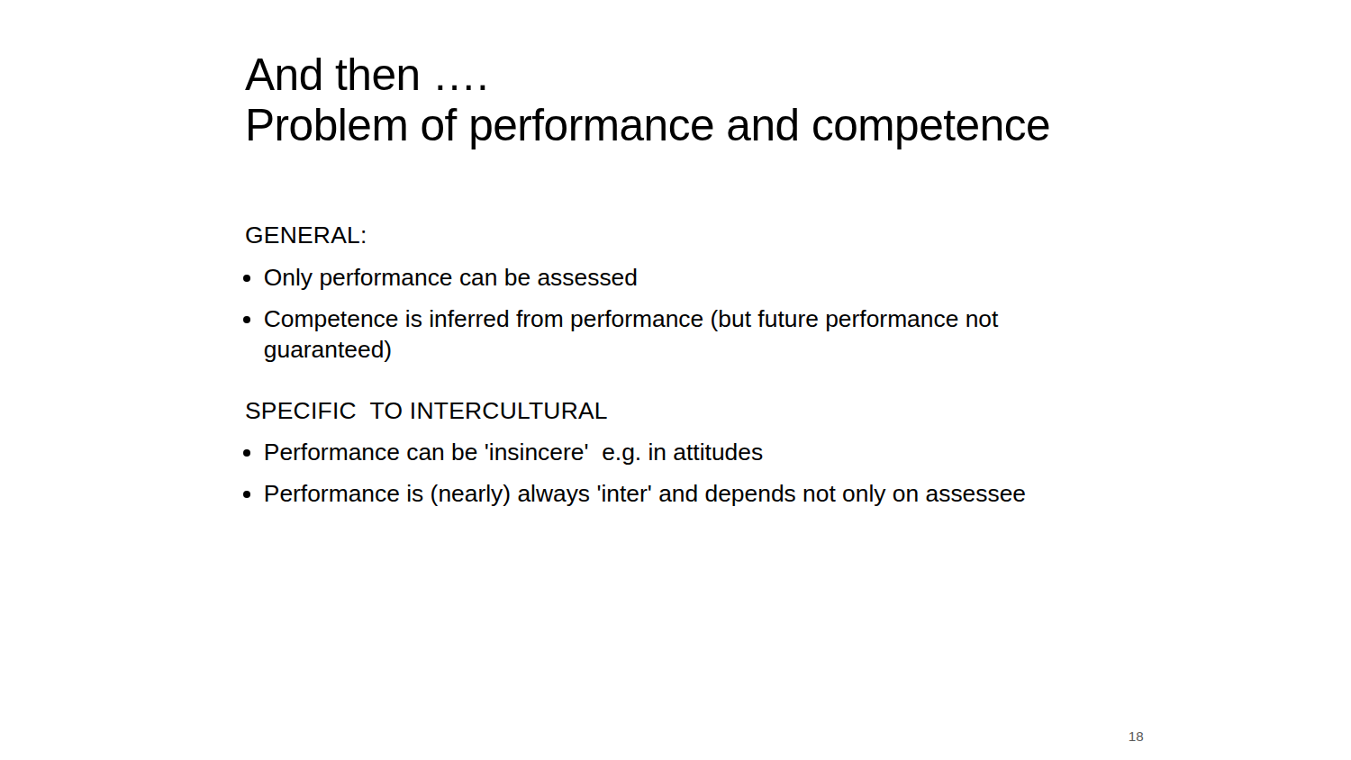And then ….
Problem of performance and competence
GENERAL:
Only performance can be assessed
Competence is inferred from performance (but future performance not guaranteed)
SPECIFIC TO INTERCULTURAL
Performance can be 'insincere' e.g. in attitudes
Performance is (nearly) always 'inter' and depends not only on assessee
18